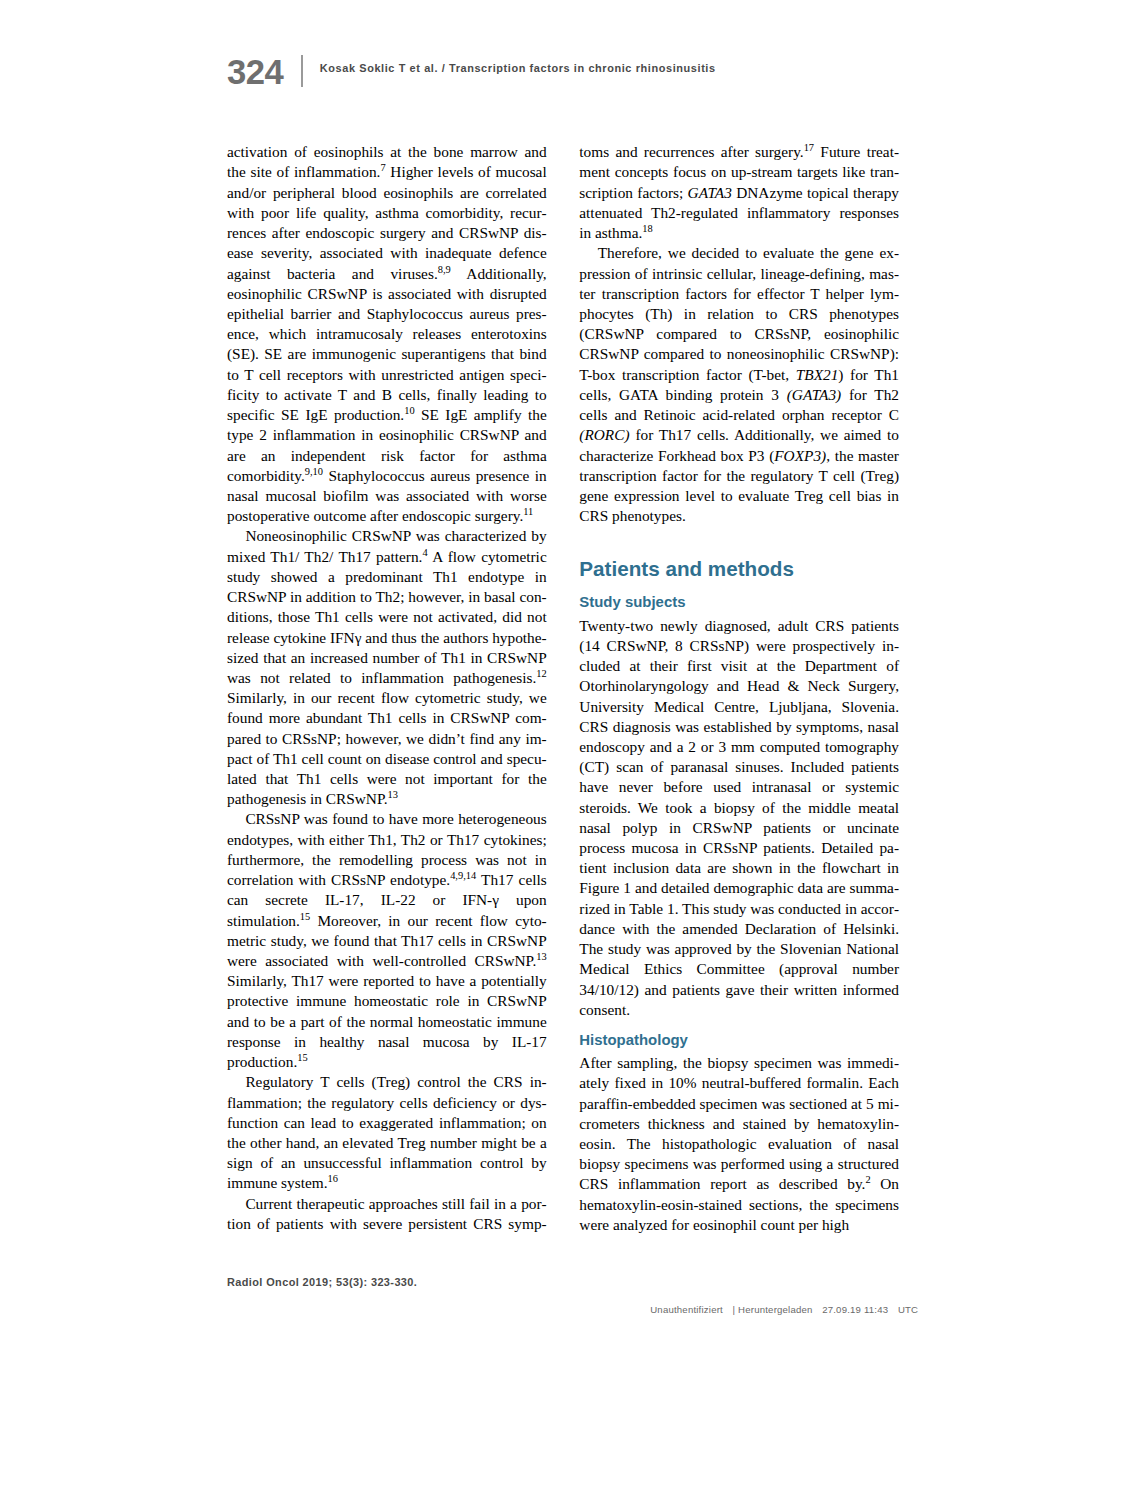324
Kosak Soklic T et al. / Transcription factors in chronic rhinosinusitis
activation of eosinophils at the bone marrow and the site of inflammation.7 Higher levels of mucosal and/or peripheral blood eosinophils are correlated with poor life quality, asthma comorbidity, recurrences after endoscopic surgery and CRSwNP disease severity, associated with inadequate defence against bacteria and viruses.8,9 Additionally, eosinophilic CRSwNP is associated with disrupted epithelial barrier and Staphylococcus aureus presence, which intramucosaly releases enterotoxins (SE). SE are immunogenic superantigens that bind to T cell receptors with unrestricted antigen specificity to activate T and B cells, finally leading to specific SE IgE production.10 SE IgE amplify the type 2 inflammation in eosinophilic CRSwNP and are an independent risk factor for asthma comorbidity.9,10 Staphylococcus aureus presence in nasal mucosal biofilm was associated with worse postoperative outcome after endoscopic surgery.11
Noneosinophilic CRSwNP was characterized by mixed Th1/ Th2/ Th17 pattern.4 A flow cytometric study showed a predominant Th1 endotype in CRSwNP in addition to Th2; however, in basal conditions, those Th1 cells were not activated, did not release cytokine IFNγ and thus the authors hypothesized that an increased number of Th1 in CRSwNP was not related to inflammation pathogenesis.12 Similarly, in our recent flow cytometric study, we found more abundant Th1 cells in CRSwNP compared to CRSsNP; however, we didn’t find any impact of Th1 cell count on disease control and speculated that Th1 cells were not important for the pathogenesis in CRSwNP.13
CRSsNP was found to have more heterogeneous endotypes, with either Th1, Th2 or Th17 cytokines; furthermore, the remodelling process was not in correlation with CRSsNP endotype.4,9,14 Th17 cells can secrete IL-17, IL-22 or IFN-γ upon stimulation.15 Moreover, in our recent flow cytometric study, we found that Th17 cells in CRSwNP were associated with well-controlled CRSwNP.13 Similarly, Th17 were reported to have a potentially protective immune homeostatic role in CRSwNP and to be a part of the normal homeostatic immune response in healthy nasal mucosa by IL-17 production.15
Regulatory T cells (Treg) control the CRS inflammation; the regulatory cells deficiency or dysfunction can lead to exaggerated inflammation; on the other hand, an elevated Treg number might be a sign of an unsuccessful inflammation control by immune system.16
Current therapeutic approaches still fail in a portion of patients with severe persistent CRS symptoms and recurrences after surgery.17 Future treatment concepts focus on up-stream targets like transcription factors; GATA3 DNAzyme topical therapy attenuated Th2-regulated inflammatory responses in asthma.18
Therefore, we decided to evaluate the gene expression of intrinsic cellular, lineage-defining, master transcription factors for effector T helper lymphocytes (Th) in relation to CRS phenotypes (CRSwNP compared to CRSsNP, eosinophilic CRSwNP compared to noneosinophilic CRSwNP): T-box transcription factor (T-bet, TBX21) for Th1 cells, GATA binding protein 3 (GATA3) for Th2 cells and Retinoic acid-related orphan receptor C (RORC) for Th17 cells. Additionally, we aimed to characterize Forkhead box P3 (FOXP3), the master transcription factor for the regulatory T cell (Treg) gene expression level to evaluate Treg cell bias in CRS phenotypes.
Patients and methods
Study subjects
Twenty-two newly diagnosed, adult CRS patients (14 CRSwNP, 8 CRSsNP) were prospectively included at their first visit at the Department of Otorhinolaryngology and Head & Neck Surgery, University Medical Centre, Ljubljana, Slovenia. CRS diagnosis was established by symptoms, nasal endoscopy and a 2 or 3 mm computed tomography (CT) scan of paranasal sinuses. Included patients have never before used intranasal or systemic steroids. We took a biopsy of the middle meatal nasal polyp in CRSwNP patients or uncinate process mucosa in CRSsNP patients. Detailed patient inclusion data are shown in the flowchart in Figure 1 and detailed demographic data are summarized in Table 1. This study was conducted in accordance with the amended Declaration of Helsinki. The study was approved by the Slovenian National Medical Ethics Committee (approval number 34/10/12) and patients gave their written informed consent.
Histopathology
After sampling, the biopsy specimen was immediately fixed in 10% neutral-buffered formalin. Each paraffin-embedded specimen was sectioned at 5 micrometers thickness and stained by hematoxylin-eosin. The histopathologic evaluation of nasal biopsy specimens was performed using a structured CRS inflammation report as described by.2 On hematoxylin-eosin-stained sections, the specimens were analyzed for eosinophil count per high
Radiol Oncol 2019; 53(3): 323-330.
Unauthentifiziert | Heruntergeladen 27.09.19 11:43 UTC